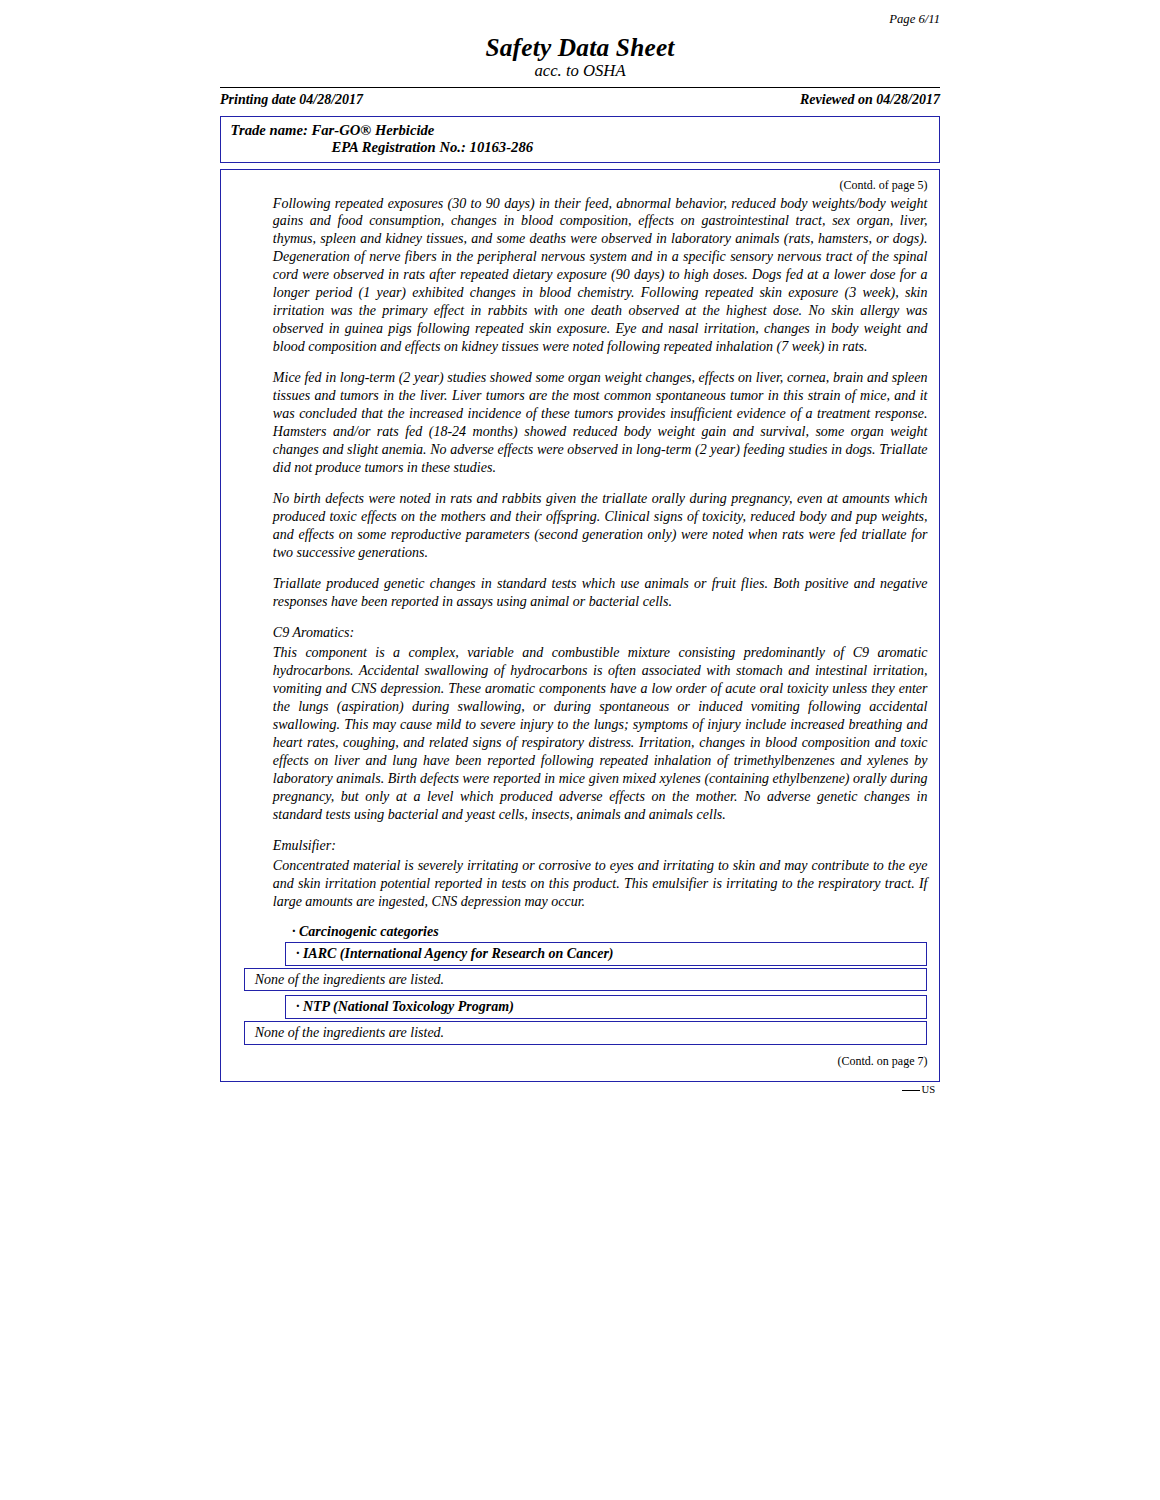Page 6/11
Safety Data Sheet
acc. to OSHA
Printing date 04/28/2017 Reviewed on 04/28/2017
Trade name: Far-GO® Herbicide EPA Registration No.: 10163-286
(Contd. of page 5)
Following repeated exposures (30 to 90 days) in their feed, abnormal behavior, reduced body weights/body weight gains and food consumption, changes in blood composition, effects on gastrointestinal tract, sex organ, liver, thymus, spleen and kidney tissues, and some deaths were observed in laboratory animals (rats, hamsters, or dogs). Degeneration of nerve fibers in the peripheral nervous system and in a specific sensory nervous tract of the spinal cord were observed in rats after repeated dietary exposure (90 days) to high doses. Dogs fed at a lower dose for a longer period (1 year) exhibited changes in blood chemistry. Following repeated skin exposure (3 week), skin irritation was the primary effect in rabbits with one death observed at the highest dose. No skin allergy was observed in guinea pigs following repeated skin exposure. Eye and nasal irritation, changes in body weight and blood composition and effects on kidney tissues were noted following repeated inhalation (7 week) in rats.
Mice fed in long-term (2 year) studies showed some organ weight changes, effects on liver, cornea, brain and spleen tissues and tumors in the liver. Liver tumors are the most common spontaneous tumor in this strain of mice, and it was concluded that the increased incidence of these tumors provides insufficient evidence of a treatment response. Hamsters and/or rats fed (18-24 months) showed reduced body weight gain and survival, some organ weight changes and slight anemia. No adverse effects were observed in long-term (2 year) feeding studies in dogs. Triallate did not produce tumors in these studies.
No birth defects were noted in rats and rabbits given the triallate orally during pregnancy, even at amounts which produced toxic effects on the mothers and their offspring. Clinical signs of toxicity, reduced body and pup weights, and effects on some reproductive parameters (second generation only) were noted when rats were fed triallate for two successive generations.
Triallate produced genetic changes in standard tests which use animals or fruit flies. Both positive and negative responses have been reported in assays using animal or bacterial cells.
C9 Aromatics:
This component is a complex, variable and combustible mixture consisting predominantly of C9 aromatic hydrocarbons. Accidental swallowing of hydrocarbons is often associated with stomach and intestinal irritation, vomiting and CNS depression. These aromatic components have a low order of acute oral toxicity unless they enter the lungs (aspiration) during swallowing, or during spontaneous or induced vomiting following accidental swallowing. This may cause mild to severe injury to the lungs; symptoms of injury include increased breathing and heart rates, coughing, and related signs of respiratory distress. Irritation, changes in blood composition and toxic effects on liver and lung have been reported following repeated inhalation of trimethylbenzenes and xylenes by laboratory animals. Birth defects were reported in mice given mixed xylenes (containing ethylbenzene) orally during pregnancy, but only at a level which produced adverse effects on the mother. No adverse genetic changes in standard tests using bacterial and yeast cells, insects, animals and animals cells.
Emulsifier:
Concentrated material is severely irritating or corrosive to eyes and irritating to skin and may contribute to the eye and skin irritation potential reported in tests on this product. This emulsifier is irritating to the respiratory tract. If large amounts are ingested, CNS depression may occur.
· Carcinogenic categories
· IARC (International Agency for Research on Cancer)
None of the ingredients are listed.
· NTP (National Toxicology Program)
None of the ingredients are listed.
(Contd. on page 7)
US